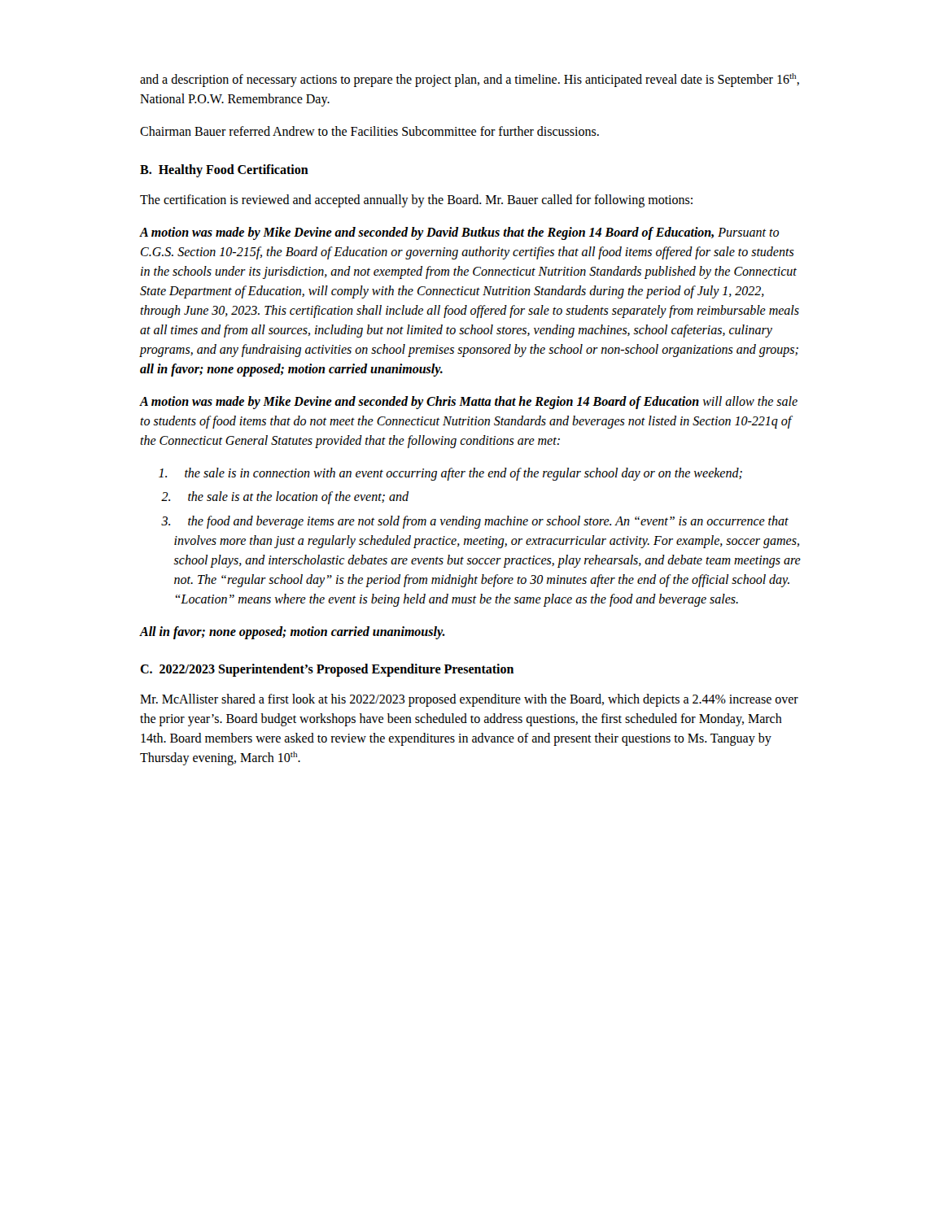and a description of necessary actions to prepare the project plan, and a timeline. His anticipated reveal date is September 16th, National P.O.W. Remembrance Day.
Chairman Bauer referred Andrew to the Facilities Subcommittee for further discussions.
B. Healthy Food Certification
The certification is reviewed and accepted annually by the Board. Mr. Bauer called for following motions:
A motion was made by Mike Devine and seconded by David Butkus that the Region 14 Board of Education, Pursuant to C.G.S. Section 10-215f, the Board of Education or governing authority certifies that all food items offered for sale to students in the schools under its jurisdiction, and not exempted from the Connecticut Nutrition Standards published by the Connecticut State Department of Education, will comply with the Connecticut Nutrition Standards during the period of July 1, 2022, through June 30, 2023. This certification shall include all food offered for sale to students separately from reimbursable meals at all times and from all sources, including but not limited to school stores, vending machines, school cafeterias, culinary programs, and any fundraising activities on school premises sponsored by the school or non-school organizations and groups; all in favor; none opposed; motion carried unanimously.
A motion was made by Mike Devine and seconded by Chris Matta that he Region 14 Board of Education will allow the sale to students of food items that do not meet the Connecticut Nutrition Standards and beverages not listed in Section 10-221q of the Connecticut General Statutes provided that the following conditions are met:
1. the sale is in connection with an event occurring after the end of the regular school day or on the weekend;
2. the sale is at the location of the event; and
3. the food and beverage items are not sold from a vending machine or school store. An “event” is an occurrence that involves more than just a regularly scheduled practice, meeting, or extracurricular activity. For example, soccer games, school plays, and interscholastic debates are events but soccer practices, play rehearsals, and debate team meetings are not. The “regular school day” is the period from midnight before to 30 minutes after the end of the official school day. “Location” means where the event is being held and must be the same place as the food and beverage sales.
All in favor; none opposed; motion carried unanimously.
C. 2022/2023 Superintendent’s Proposed Expenditure Presentation
Mr. McAllister shared a first look at his 2022/2023 proposed expenditure with the Board, which depicts a 2.44% increase over the prior year’s. Board budget workshops have been scheduled to address questions, the first scheduled for Monday, March 14th. Board members were asked to review the expenditures in advance of and present their questions to Ms. Tanguay by Thursday evening, March 10th.